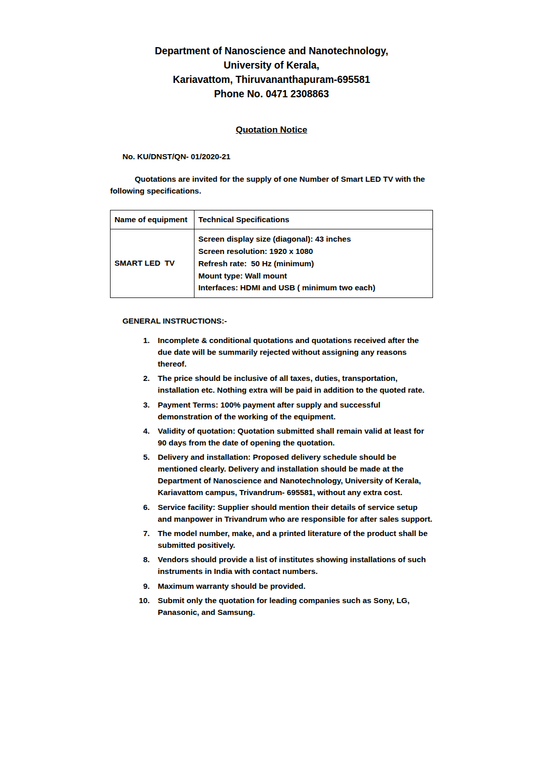Department of Nanoscience and Nanotechnology,
University of Kerala,
Kariavattom, Thiruvananthapuram-695581
Phone No. 0471 2308863
Quotation Notice
No. KU/DNST/QN- 01/2020-21
Quotations are invited for the supply of one Number of Smart LED TV with the following specifications.
| Name of equipment | Technical Specifications |
| --- | --- |
| SMART LED TV | Screen display size (diagonal): 43 inches Screen resolution: 1920 x 1080 Refresh rate: 50 Hz (minimum) Mount type: Wall mount Interfaces: HDMI and USB ( minimum two each) |
GENERAL INSTRUCTIONS:-
Incomplete & conditional quotations and quotations received after the due date will be summarily rejected without assigning any reasons thereof.
The price should be inclusive of all taxes, duties, transportation, installation etc. Nothing extra will be paid in addition to the quoted rate.
Payment Terms: 100% payment after supply and successful demonstration of the working of the equipment.
Validity of quotation: Quotation submitted shall remain valid at least for 90 days from the date of opening the quotation.
Delivery and installation: Proposed delivery schedule should be mentioned clearly. Delivery and installation should be made at the Department of Nanoscience and Nanotechnology, University of Kerala, Kariavattom campus, Trivandrum- 695581, without any extra cost.
Service facility: Supplier should mention their details of service setup and manpower in Trivandrum who are responsible for after sales support.
The model number, make, and a printed literature of the product shall be submitted positively.
Vendors should provide a list of institutes showing installations of such instruments in India with contact numbers.
Maximum warranty should be provided.
Submit only the quotation for leading companies such as Sony, LG, Panasonic, and Samsung.